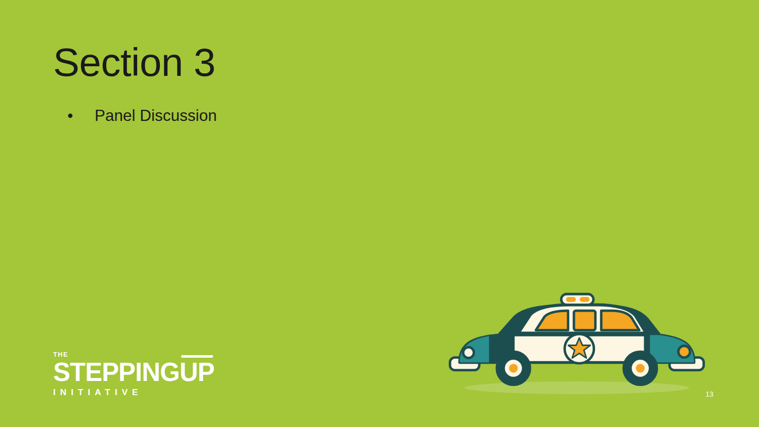Section 3
Panel Discussion
THE STEPPINGUP INITIATIVE
Police car illustration 13